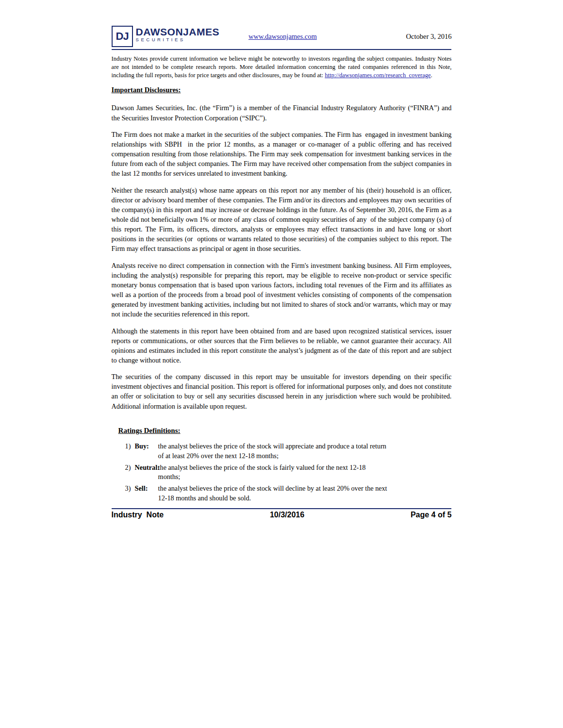DJ
DAWSONJAMES SECURITIES
www.dawsonjames.com October 3, 2016
Industry Notes provide current information we believe might be noteworthy to investors regarding the subject companies. Industry Notes are not intended to be complete research reports. More detailed information concerning the rated companies referenced in this Note, including the full reports, basis for price targets and other disclosures, may be found at: http://dawsonjames.com/research_coverage.
Important Disclosures:
Dawson James Securities, Inc. (the “Firm”) is a member of the Financial Industry Regulatory Authority (“FINRA”) and the Securities Investor Protection Corporation (“SIPC”).
The Firm does not make a market in the securities of the subject companies. The Firm has engaged in investment banking relationships with SBPH in the prior 12 months, as a manager or co-manager of a public offering and has received compensation resulting from those relationships. The Firm may seek compensation for investment banking services in the future from each of the subject companies. The Firm may have received other compensation from the subject companies in the last 12 months for services unrelated to investment banking.
Neither the research analyst(s) whose name appears on this report nor any member of his (their) household is an officer, director or advisory board member of these companies. The Firm and/or its directors and employees may own securities of the company(s) in this report and may increase or decrease holdings in the future. As of September 30, 2016, the Firm as a whole did not beneficially own 1% or more of any class of common equity securities of any of the subject company (s) of this report. The Firm, its officers, directors, analysts or employees may effect transactions in and have long or short positions in the securities (or options or warrants related to those securities) of the companies subject to this report. The Firm may effect transactions as principal or agent in those securities.
Analysts receive no direct compensation in connection with the Firm's investment banking business. All Firm employees, including the analyst(s) responsible for preparing this report, may be eligible to receive non-product or service specific monetary bonus compensation that is based upon various factors, including total revenues of the Firm and its affiliates as well as a portion of the proceeds from a broad pool of investment vehicles consisting of components of the compensation generated by investment banking activities, including but not limited to shares of stock and/or warrants, which may or may not include the securities referenced in this report.
Although the statements in this report have been obtained from and are based upon recognized statistical services, issuer reports or communications, or other sources that the Firm believes to be reliable, we cannot guarantee their accuracy. All opinions and estimates included in this report constitute the analyst’s judgment as of the date of this report and are subject to change without notice.
The securities of the company discussed in this report may be unsuitable for investors depending on their specific investment objectives and financial position. This report is offered for informational purposes only, and does not constitute an offer or solicitation to buy or sell any securities discussed herein in any jurisdiction where such would be prohibited. Additional information is available upon request.
Ratings Definitions:
1) Buy: the analyst believes the price of the stock will appreciate and produce a total returnof at least 20% over the next 12-18 months;
2) Neutral: the analyst believes the price of the stock is fairly valued for the next 12-18months;
3) Sell: the analyst believes the price of the stock will decline by at least 20% over the next12-18 months and should be sold.
Industry Note 10/3/2016 Page 4 of 5